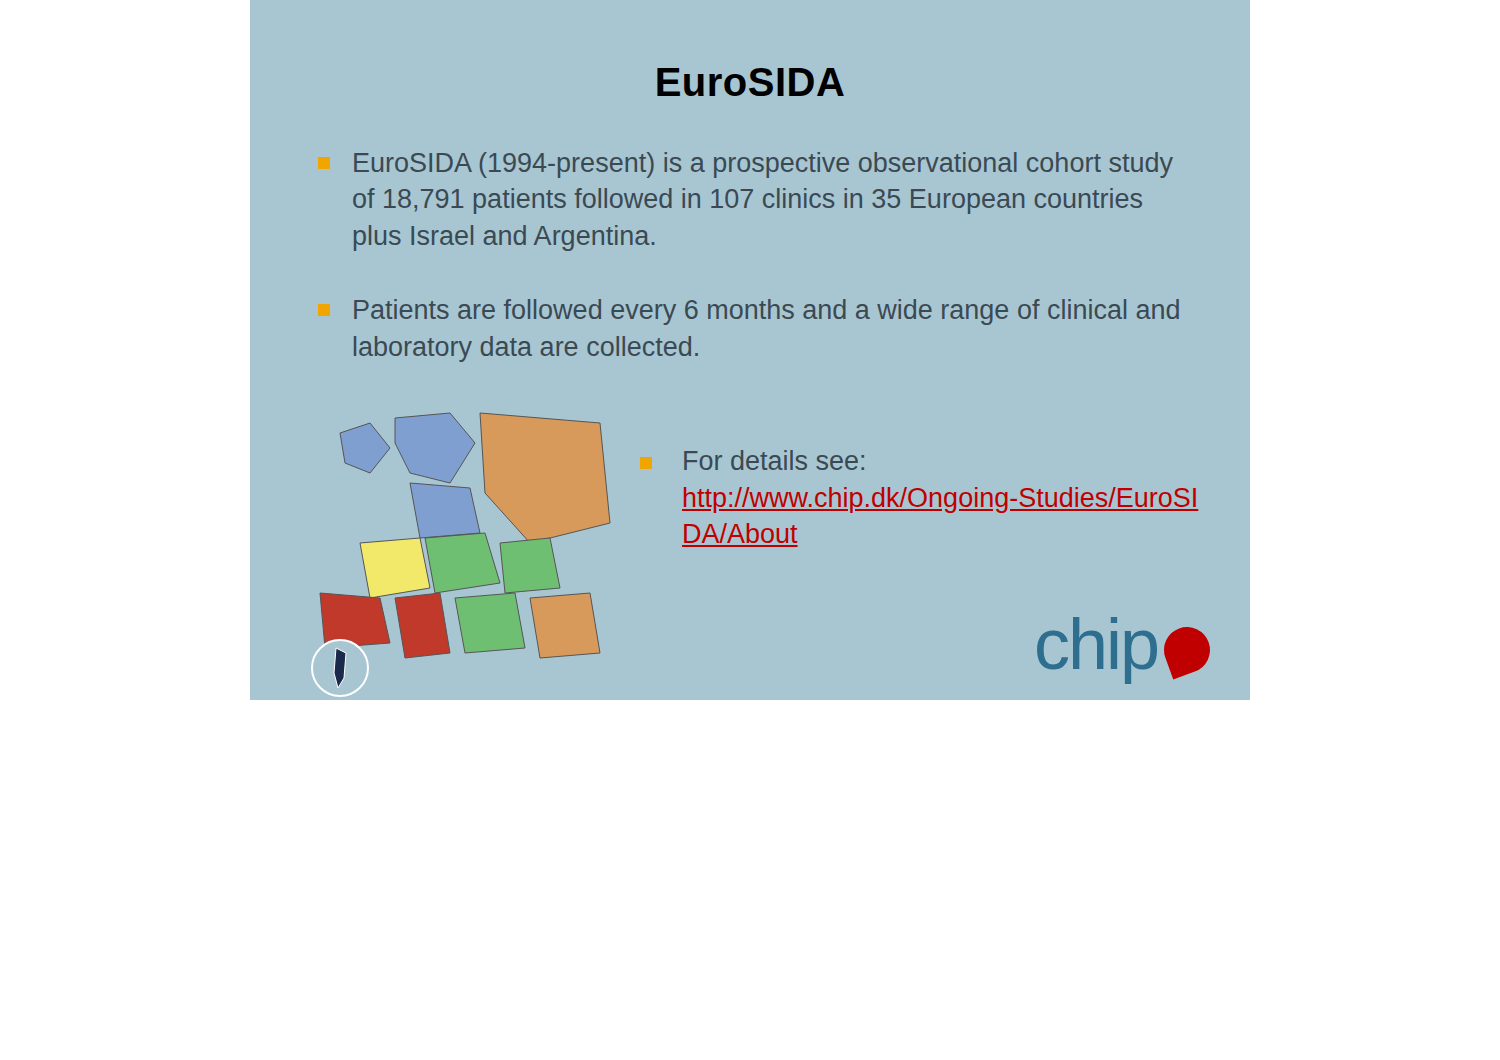EuroSIDA
EuroSIDA (1994-present) is a prospective observational cohort study of 18,791 patients followed in 107 clinics in 35 European countries plus Israel and Argentina.
Patients are followed every 6 months and a wide range of clinical and laboratory data are collected.
For details see:
http://www.chip.dk/Ongoing-Studies/EuroSIDA/About
chip